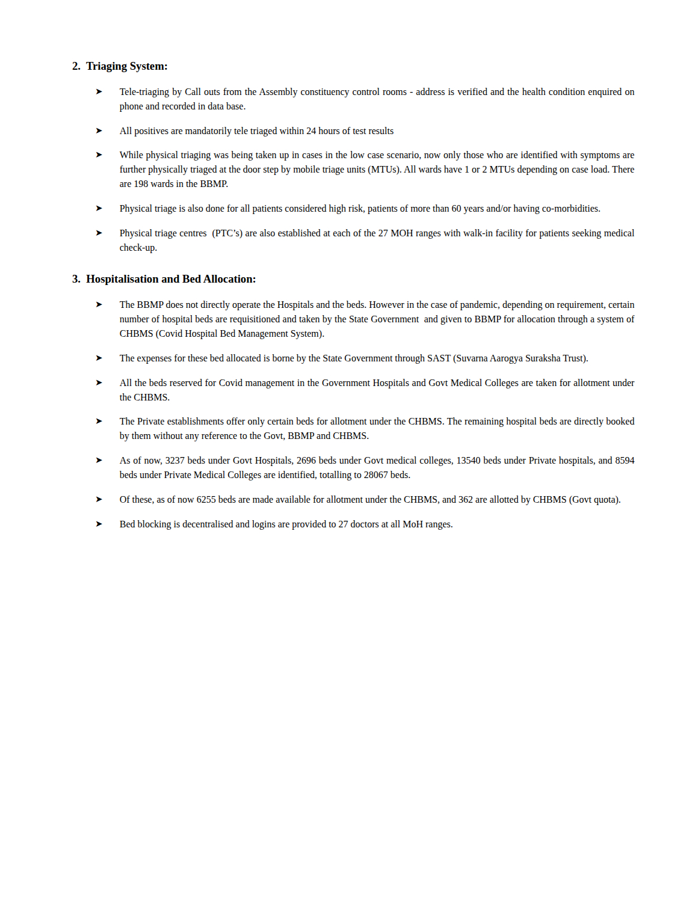2. Triaging System:
Tele-triaging by Call outs from the Assembly constituency control rooms - address is verified and the health condition enquired on phone and recorded in data base.
All positives are mandatorily tele triaged within 24 hours of test results
While physical triaging was being taken up in cases in the low case scenario, now only those who are identified with symptoms are further physically triaged at the door step by mobile triage units (MTUs). All wards have 1 or 2 MTUs depending on case load. There are 198 wards in the BBMP.
Physical triage is also done for all patients considered high risk, patients of more than 60 years and/or having co-morbidities.
Physical triage centres (PTC’s) are also established at each of the 27 MOH ranges with walk-in facility for patients seeking medical check-up.
3. Hospitalisation and Bed Allocation:
The BBMP does not directly operate the Hospitals and the beds. However in the case of pandemic, depending on requirement, certain number of hospital beds are requisitioned and taken by the State Government and given to BBMP for allocation through a system of CHBMS (Covid Hospital Bed Management System).
The expenses for these bed allocated is borne by the State Government through SAST (Suvarna Aarogya Suraksha Trust).
All the beds reserved for Covid management in the Government Hospitals and Govt Medical Colleges are taken for allotment under the CHBMS.
The Private establishments offer only certain beds for allotment under the CHBMS. The remaining hospital beds are directly booked by them without any reference to the Govt, BBMP and CHBMS.
As of now, 3237 beds under Govt Hospitals, 2696 beds under Govt medical colleges, 13540 beds under Private hospitals, and 8594 beds under Private Medical Colleges are identified, totalling to 28067 beds.
Of these, as of now 6255 beds are made available for allotment under the CHBMS, and 362 are allotted by CHBMS (Govt quota).
Bed blocking is decentralised and logins are provided to 27 doctors at all MoH ranges.